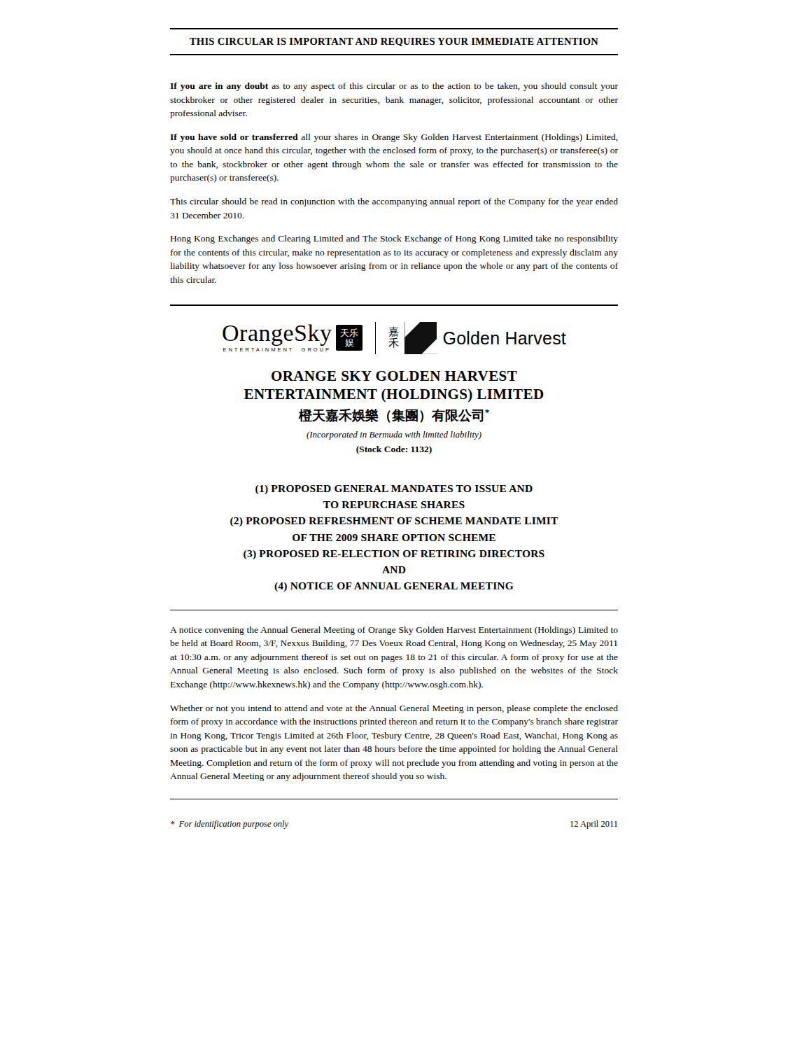THIS CIRCULAR IS IMPORTANT AND REQUIRES YOUR IMMEDIATE ATTENTION
If you are in any doubt as to any aspect of this circular or as to the action to be taken, you should consult your stockbroker or other registered dealer in securities, bank manager, solicitor, professional accountant or other professional adviser.
If you have sold or transferred all your shares in Orange Sky Golden Harvest Entertainment (Holdings) Limited, you should at once hand this circular, together with the enclosed form of proxy, to the purchaser(s) or transferee(s) or to the bank, stockbroker or other agent through whom the sale or transfer was effected for transmission to the purchaser(s) or transferee(s).
This circular should be read in conjunction with the accompanying annual report of the Company for the year ended 31 December 2010.
Hong Kong Exchanges and Clearing Limited and The Stock Exchange of Hong Kong Limited take no responsibility for the contents of this circular, make no representation as to its accuracy or completeness and expressly disclaim any liability whatsoever for any loss howsoever arising from or in reliance upon the whole or any part of the contents of this circular.
OrangeSky
ENTERTAINMENT GROUP
天乐
娱
嘉
禾
Golden Harvest
ORANGE SKY GOLDEN HARVEST
ENTERTAINMENT (HOLDINGS) LIMITED
橙天嘉禾娛樂（集團）有限公司*
(Incorporated in Bermuda with limited liability)
(Stock Code: 1132)
(1) PROPOSED GENERAL MANDATES TO ISSUE AND
TO REPURCHASE SHARES
(2) PROPOSED REFRESHMENT OF SCHEME MANDATE LIMIT
OF THE 2009 SHARE OPTION SCHEME
(3) PROPOSED RE-ELECTION OF RETIRING DIRECTORS
AND
(4) NOTICE OF ANNUAL GENERAL MEETING
A notice convening the Annual General Meeting of Orange Sky Golden Harvest Entertainment (Holdings) Limited to be held at Board Room, 3/F, Nexxus Building, 77 Des Voeux Road Central, Hong Kong on Wednesday, 25 May 2011 at 10:30 a.m. or any adjournment thereof is set out on pages 18 to 21 of this circular. A form of proxy for use at the Annual General Meeting is also enclosed. Such form of proxy is also published on the websites of the Stock Exchange (http://www.hkexnews.hk) and the Company (http://www.osgh.com.hk).
Whether or not you intend to attend and vote at the Annual General Meeting in person, please complete the enclosed form of proxy in accordance with the instructions printed thereon and return it to the Company's branch share registrar in Hong Kong, Tricor Tengis Limited at 26th Floor, Tesbury Centre, 28 Queen's Road East, Wanchai, Hong Kong as soon as practicable but in any event not later than 48 hours before the time appointed for holding the Annual General Meeting. Completion and return of the form of proxy will not preclude you from attending and voting in person at the Annual General Meeting or any adjournment thereof should you so wish.
* For identification purpose only
12 April 2011